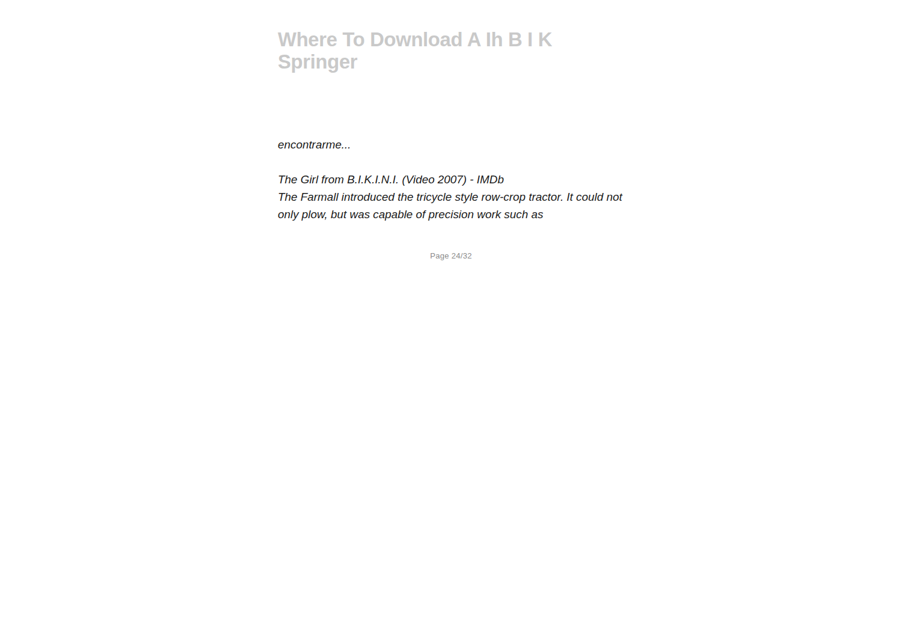Where To Download A Ih B I K Springer
encontrarme...
The Girl from B.I.K.I.N.I. (Video 2007) - IMDb
The Farmall introduced the tricycle style row-crop tractor. It could not only plow, but was capable of precision work such as
Page 24/32